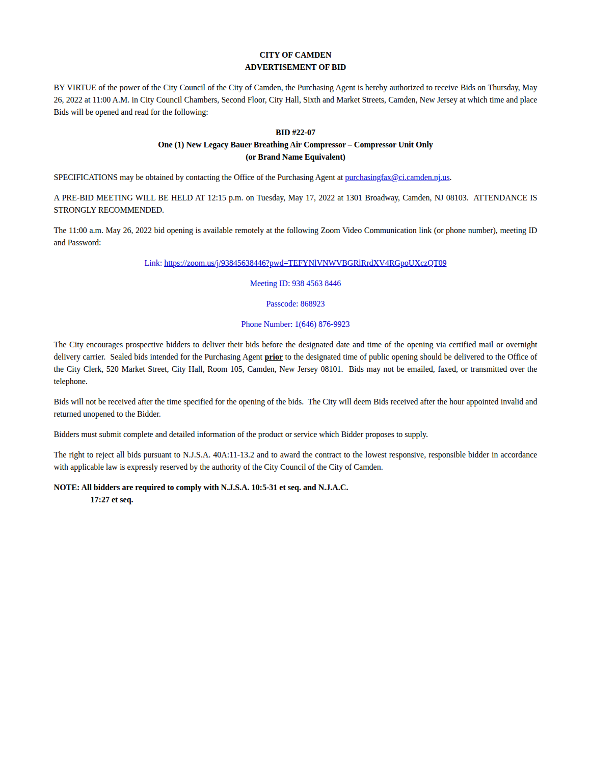CITY OF CAMDEN
ADVERTISEMENT OF BID
BY VIRTUE of the power of the City Council of the City of Camden, the Purchasing Agent is hereby authorized to receive Bids on Thursday, May 26, 2022 at 11:00 A.M. in City Council Chambers, Second Floor, City Hall, Sixth and Market Streets, Camden, New Jersey at which time and place Bids will be opened and read for the following:
BID #22-07
One (1) New Legacy Bauer Breathing Air Compressor – Compressor Unit Only
(or Brand Name Equivalent)
SPECIFICATIONS may be obtained by contacting the Office of the Purchasing Agent at purchasingfax@ci.camden.nj.us.
A PRE-BID MEETING WILL BE HELD AT 12:15 p.m. on Tuesday, May 17, 2022 at 1301 Broadway, Camden, NJ 08103. ATTENDANCE IS STRONGLY RECOMMENDED.
The 11:00 a.m. May 26, 2022 bid opening is available remotely at the following Zoom Video Communication link (or phone number), meeting ID and Password:
Link: https://zoom.us/j/93845638446?pwd=TEFYNlVNWVBGRlRrdXV4RGpoUXczQT09
Meeting ID: 938 4563 8446
Passcode: 868923
Phone Number: 1(646) 876-9923
The City encourages prospective bidders to deliver their bids before the designated date and time of the opening via certified mail or overnight delivery carrier. Sealed bids intended for the Purchasing Agent prior to the designated time of public opening should be delivered to the Office of the City Clerk, 520 Market Street, City Hall, Room 105, Camden, New Jersey 08101. Bids may not be emailed, faxed, or transmitted over the telephone.
Bids will not be received after the time specified for the opening of the bids. The City will deem Bids received after the hour appointed invalid and returned unopened to the Bidder.
Bidders must submit complete and detailed information of the product or service which Bidder proposes to supply.
The right to reject all bids pursuant to N.J.S.A. 40A:11-13.2 and to award the contract to the lowest responsive, responsible bidder in accordance with applicable law is expressly reserved by the authority of the City Council of the City of Camden.
NOTE: All bidders are required to comply with N.J.S.A. 10:5-31 et seq. and N.J.A.C.17:27 et seq.